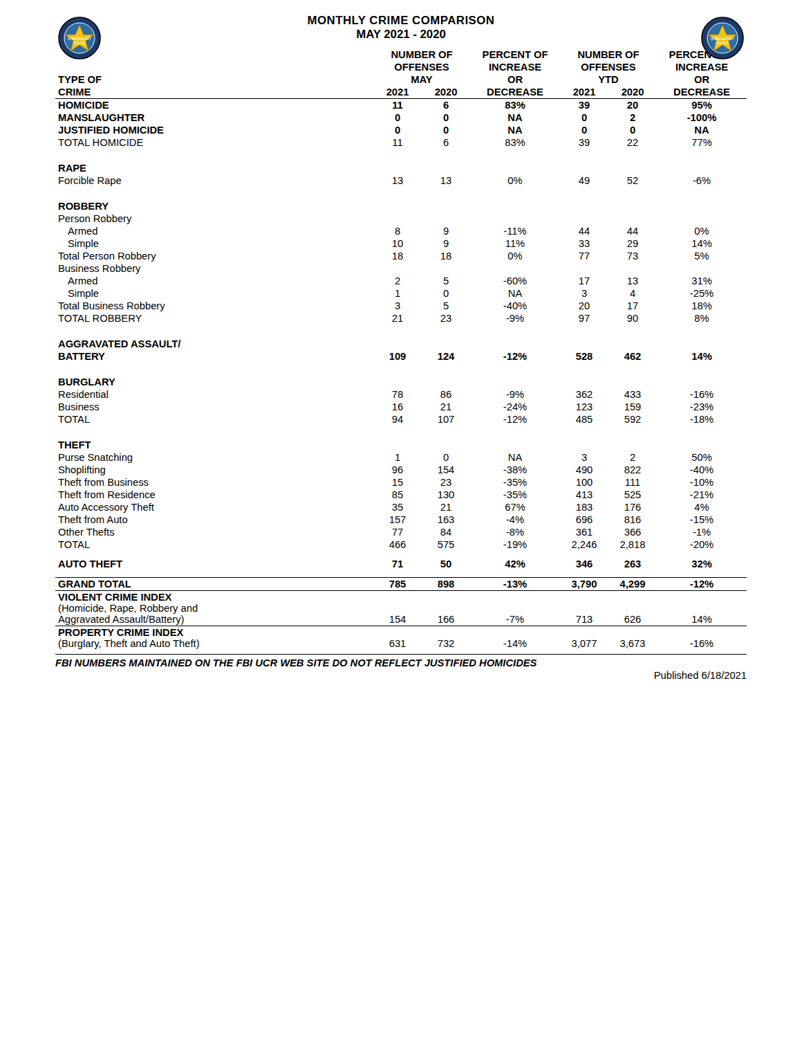SHREVEPORT POLICE
SHREVEPORT POLICE
MONTHLY CRIME COMPARISON
MAY 2021 - 2020
| | NUMBER OF | PERCENT OF | NUMBER OF | PERCENT OF |
| --- | --- | --- | --- | --- |
| | OFFENSES | INCREASE | OFFENSES | INCREASE |
| TYPE OF | MAY | OR | YTD | OR |
| CRIME | 2021 | 2020 | DECREASE | 2021 | 2020 | DECREASE |
| HOMICIDE | 11 | 6 | 83% | 39 | 20 | 95% |
| MANSLAUGHTER | 0 | 0 | NA | 0 | 2 | -100% |
| JUSTIFIED HOMICIDE | 0 | 0 | NA | 0 | 0 | NA |
| TOTAL HOMICIDE | 11 | 6 | 83% | 39 | 22 | 77% |
| RAPE | | | | | | |
| Forcible Rape | 13 | 13 | 0% | 49 | 52 | -6% |
| ROBBERY | | | | | | |
| Person Robbery | | | | | | |
| Armed | 8 | 9 | -11% | 44 | 44 | 0% |
| Simple | 10 | 9 | 11% | 33 | 29 | 14% |
| Total Person Robbery | 18 | 18 | 0% | 77 | 73 | 5% |
| Business Robbery | | | | | | |
| Armed | 2 | 5 | -60% | 17 | 13 | 31% |
| Simple | 1 | 0 | NA | 3 | 4 | -25% |
| Total Business Robbery | 3 | 5 | -40% | 20 | 17 | 18% |
| TOTAL ROBBERY | 21 | 23 | -9% | 97 | 90 | 8% |
| AGGRAVATED ASSAULT/ | | | | | | |
| BATTERY | 109 | 124 | -12% | 528 | 462 | 14% |
| BURGLARY | | | | | | |
| Residential | 78 | 86 | -9% | 362 | 433 | -16% |
| Business | 16 | 21 | -24% | 123 | 159 | -23% |
| TOTAL | 94 | 107 | -12% | 485 | 592 | -18% |
| THEFT | | | | | | |
| Purse Snatching | 1 | 0 | NA | 3 | 2 | 50% |
| Shoplifting | 96 | 154 | -38% | 490 | 822 | -40% |
| Theft from Business | 15 | 23 | -35% | 100 | 111 | -10% |
| Theft from Residence | 85 | 130 | -35% | 413 | 525 | -21% |
| Auto Accessory Theft | 35 | 21 | 67% | 183 | 176 | 4% |
| Theft from Auto | 157 | 163 | -4% | 696 | 816 | -15% |
| Other Thefts | 77 | 84 | -8% | 361 | 366 | -1% |
| TOTAL | 466 | 575 | -19% | 2,246 | 2,818 | -20% |
| AUTO THEFT | 71 | 50 | 42% | 346 | 263 | 32% |
| GRAND TOTAL | 785 | 898 | -13% | 3,790 | 4,299 | -12% |
| VIOLENT CRIME INDEX (Homicide, Rape, Robbery and Aggravated Assault/Battery) | 154 | 166 | -7% | 713 | 626 | 14% |
| PROPERTY CRIME INDEX (Burglary, Theft and Auto Theft) | 631 | 732 | -14% | 3,077 | 3,673 | -16% |
FBI NUMBERS MAINTAINED ON THE FBI UCR WEB SITE DO NOT REFLECT JUSTIFIED HOMICIDES
Published 6/18/2021